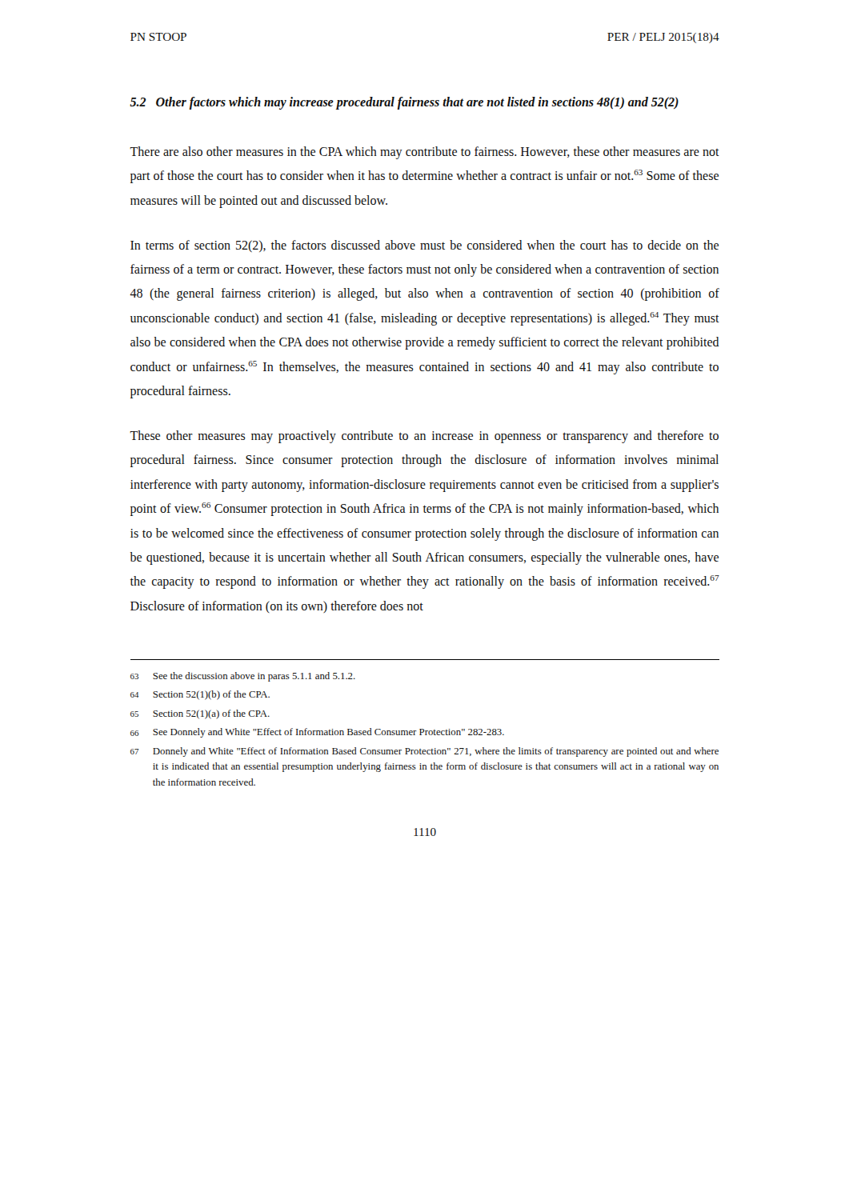PN Stoop PER / PELJ 2015(18)4
5.2 Other factors which may increase procedural fairness that are not listed in sections 48(1) and 52(2)
There are also other measures in the CPA which may contribute to fairness. However, these other measures are not part of those the court has to consider when it has to determine whether a contract is unfair or not.63 Some of these measures will be pointed out and discussed below.
In terms of section 52(2), the factors discussed above must be considered when the court has to decide on the fairness of a term or contract. However, these factors must not only be considered when a contravention of section 48 (the general fairness criterion) is alleged, but also when a contravention of section 40 (prohibition of unconscionable conduct) and section 41 (false, misleading or deceptive representations) is alleged.64 They must also be considered when the CPA does not otherwise provide a remedy sufficient to correct the relevant prohibited conduct or unfairness.65 In themselves, the measures contained in sections 40 and 41 may also contribute to procedural fairness.
These other measures may proactively contribute to an increase in openness or transparency and therefore to procedural fairness. Since consumer protection through the disclosure of information involves minimal interference with party autonomy, information-disclosure requirements cannot even be criticised from a supplier's point of view.66 Consumer protection in South Africa in terms of the CPA is not mainly information-based, which is to be welcomed since the effectiveness of consumer protection solely through the disclosure of information can be questioned, because it is uncertain whether all South African consumers, especially the vulnerable ones, have the capacity to respond to information or whether they act rationally on the basis of information received.67 Disclosure of information (on its own) therefore does not
See the discussion above in paras 5.1.1 and 5.1.2.
Section 52(1)(b) of the CPA.
Section 52(1)(a) of the CPA.
See Donnely and White "Effect of Information Based Consumer Protection" 282-283.
Donnely and White "Effect of Information Based Consumer Protection" 271, where the limits of transparency are pointed out and where it is indicated that an essential presumption underlying fairness in the form of disclosure is that consumers will act in a rational way on the information received.
1110